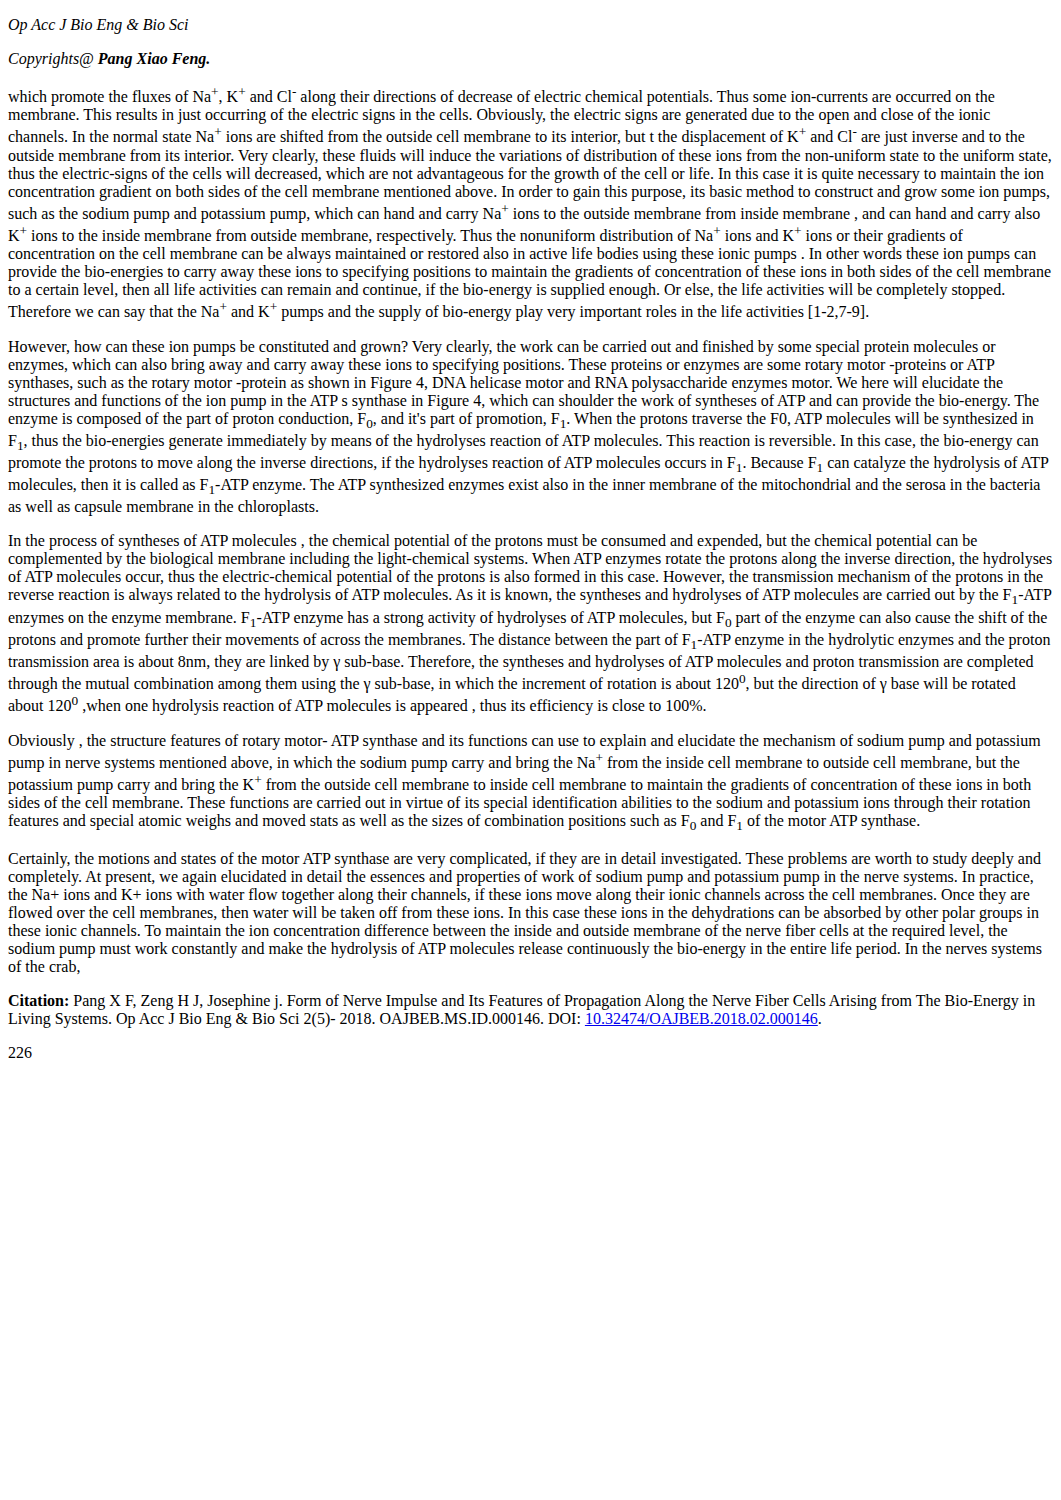Op Acc J Bio Eng & Bio Sci
Copyrights@ Pang Xiao Feng.
which promote the fluxes of Na+, K+ and Cl- along their directions of decrease of electric chemical potentials. Thus some ion-currents are occurred on the membrane. This results in just occurring of the electric signs in the cells. Obviously, the electric signs are generated due to the open and close of the ionic channels. In the normal state Na+ ions are shifted from the outside cell membrane to its interior, but t the displacement of K+ and Cl- are just inverse and to the outside membrane from its interior. Very clearly, these fluids will induce the variations of distribution of these ions from the non-uniform state to the uniform state, thus the electric-signs of the cells will decreased, which are not advantageous for the growth of the cell or life. In this case it is quite necessary to maintain the ion concentration gradient on both sides of the cell membrane mentioned above. In order to gain this purpose, its basic method to construct and grow some ion pumps, such as the sodium pump and potassium pump, which can hand and carry Na+ ions to the outside membrane from inside membrane , and can hand and carry also K+ ions to the inside membrane from outside membrane, respectively. Thus the nonuniform distribution of Na+ ions and K+ ions or their gradients of concentration on the cell membrane can be always maintained or restored also in active life bodies using these ionic pumps . In other words these ion pumps can provide the bio-energies to carry away these ions to specifying positions to maintain the gradients of concentration of these ions in both sides of the cell membrane to a certain level, then all life activities can remain and continue, if the bio-energy is supplied enough. Or else, the life activities will be completely stopped. Therefore we can say that the Na+ and K+ pumps and the supply of bio-energy play very important roles in the life activities [1-2,7-9].
However, how can these ion pumps be constituted and grown? Very clearly, the work can be carried out and finished by some special protein molecules or enzymes, which can also bring away and carry away these ions to specifying positions. These proteins or enzymes are some rotary motor -proteins or ATP synthases, such as the rotary motor -protein as shown in Figure 4, DNA helicase motor and RNA polysaccharide enzymes motor. We here will elucidate the structures and functions of the ion pump in the ATP s synthase in Figure 4, which can shoulder the work of syntheses of ATP and can provide the bio-energy. The enzyme is composed of the part of proton conduction, F0, and it's part of promotion, F1. When the protons traverse the F0, ATP molecules will be synthesized in F1, thus the bio-energies generate immediately by means of the hydrolyses reaction of ATP molecules. This reaction is reversible. In this case, the bio-energy can promote the protons to move along the inverse directions, if the hydrolyses reaction of ATP molecules occurs in F1. Because F1 can catalyze the hydrolysis of ATP molecules, then it is called as F1-ATP enzyme. The ATP synthesized enzymes exist also in the inner membrane of the mitochondrial and the serosa in the bacteria as well as capsule membrane in the chloroplasts.
In the process of syntheses of ATP molecules , the chemical potential of the protons must be consumed and expended, but the chemical potential can be complemented by the biological membrane including the light-chemical systems. When ATP enzymes rotate the protons along the inverse direction, the hydrolyses of ATP molecules occur, thus the electric-chemical potential of the protons is also formed in this case. However, the transmission mechanism of the protons in the reverse reaction is always related to the hydrolysis of ATP molecules. As it is known, the syntheses and hydrolyses of ATP molecules are carried out by the F1-ATP enzymes on the enzyme membrane. F1-ATP enzyme has a strong activity of hydrolyses of ATP molecules, but F0 part of the enzyme can also cause the shift of the protons and promote further their movements of across the membranes. The distance between the part of F1-ATP enzyme in the hydrolytic enzymes and the proton transmission area is about 8nm, they are linked by γ sub-base. Therefore, the syntheses and hydrolyses of ATP molecules and proton transmission are completed through the mutual combination among them using the γ sub-base, in which the increment of rotation is about 1200, but the direction of γ base will be rotated about 1200 ,when one hydrolysis reaction of ATP molecules is appeared , thus its efficiency is close to 100%.
Obviously , the structure features of rotary motor- ATP synthase and its functions can use to explain and elucidate the mechanism of sodium pump and potassium pump in nerve systems mentioned above, in which the sodium pump carry and bring the Na+ from the inside cell membrane to outside cell membrane, but the potassium pump carry and bring the K+ from the outside cell membrane to inside cell membrane to maintain the gradients of concentration of these ions in both sides of the cell membrane. These functions are carried out in virtue of its special identification abilities to the sodium and potassium ions through their rotation features and special atomic weighs and moved stats as well as the sizes of combination positions such as F0 and F1 of the motor ATP synthase.
Certainly, the motions and states of the motor ATP synthase are very complicated, if they are in detail investigated. These problems are worth to study deeply and completely. At present, we again elucidated in detail the essences and properties of work of sodium pump and potassium pump in the nerve systems. In practice, the Na+ ions and K+ ions with water flow together along their channels, if these ions move along their ionic channels across the cell membranes. Once they are flowed over the cell membranes, then water will be taken off from these ions. In this case these ions in the dehydrations can be absorbed by other polar groups in these ionic channels. To maintain the ion concentration difference between the inside and outside membrane of the nerve fiber cells at the required level, the sodium pump must work constantly and make the hydrolysis of ATP molecules release continuously the bio-energy in the entire life period. In the nerves systems of the crab,
Citation: Pang X F, Zeng H J, Josephine j. Form of Nerve Impulse and Its Features of Propagation Along the Nerve Fiber Cells Arising from The Bio-Energy in Living Systems. Op Acc J Bio Eng & Bio Sci 2(5)- 2018. OAJBEB.MS.ID.000146. DOI: 10.32474/OAJBEB.2018.02.000146.
226